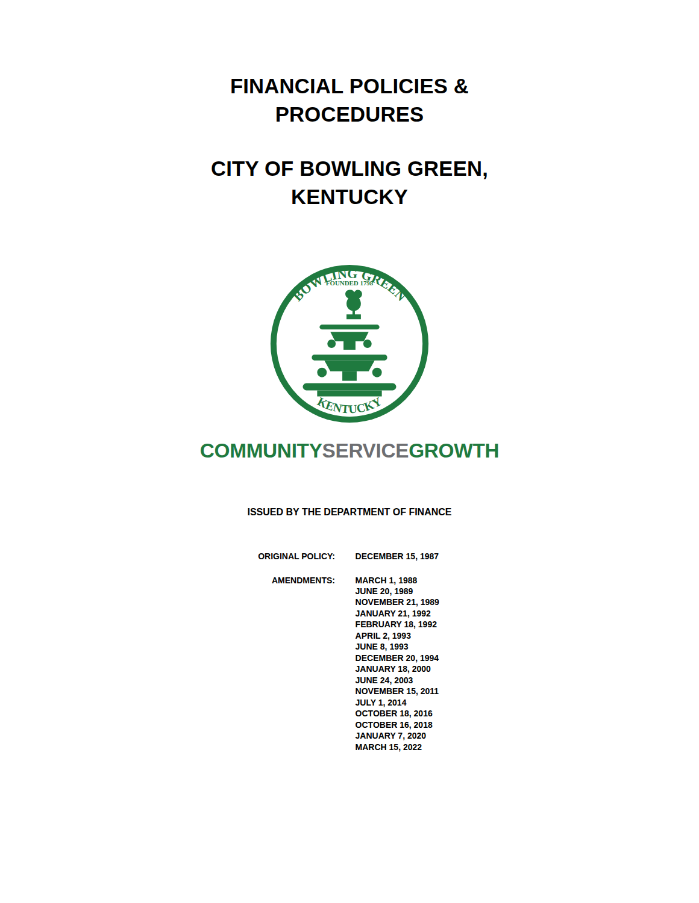FINANCIAL POLICIES & PROCEDURES
CITY OF BOWLING GREEN, KENTUCKY
COMMUNITY SERVICE GROWTH
ISSUED BY THE DEPARTMENT OF FINANCE
| ORIGINAL POLICY: | DECEMBER 15, 1987 |
| AMENDMENTS: | MARCH 1, 1988 JUNE 20, 1989 NOVEMBER 21, 1989 JANUARY 21, 1992 FEBRUARY 18, 1992 APRIL 2, 1993 JUNE 8, 1993 DECEMBER 20, 1994 JANUARY 18, 2000 JUNE 24, 2003 NOVEMBER 15, 2011 JULY 1, 2014 OCTOBER 18, 2016 OCTOBER 16, 2018 JANUARY 7, 2020 MARCH 15, 2022 |